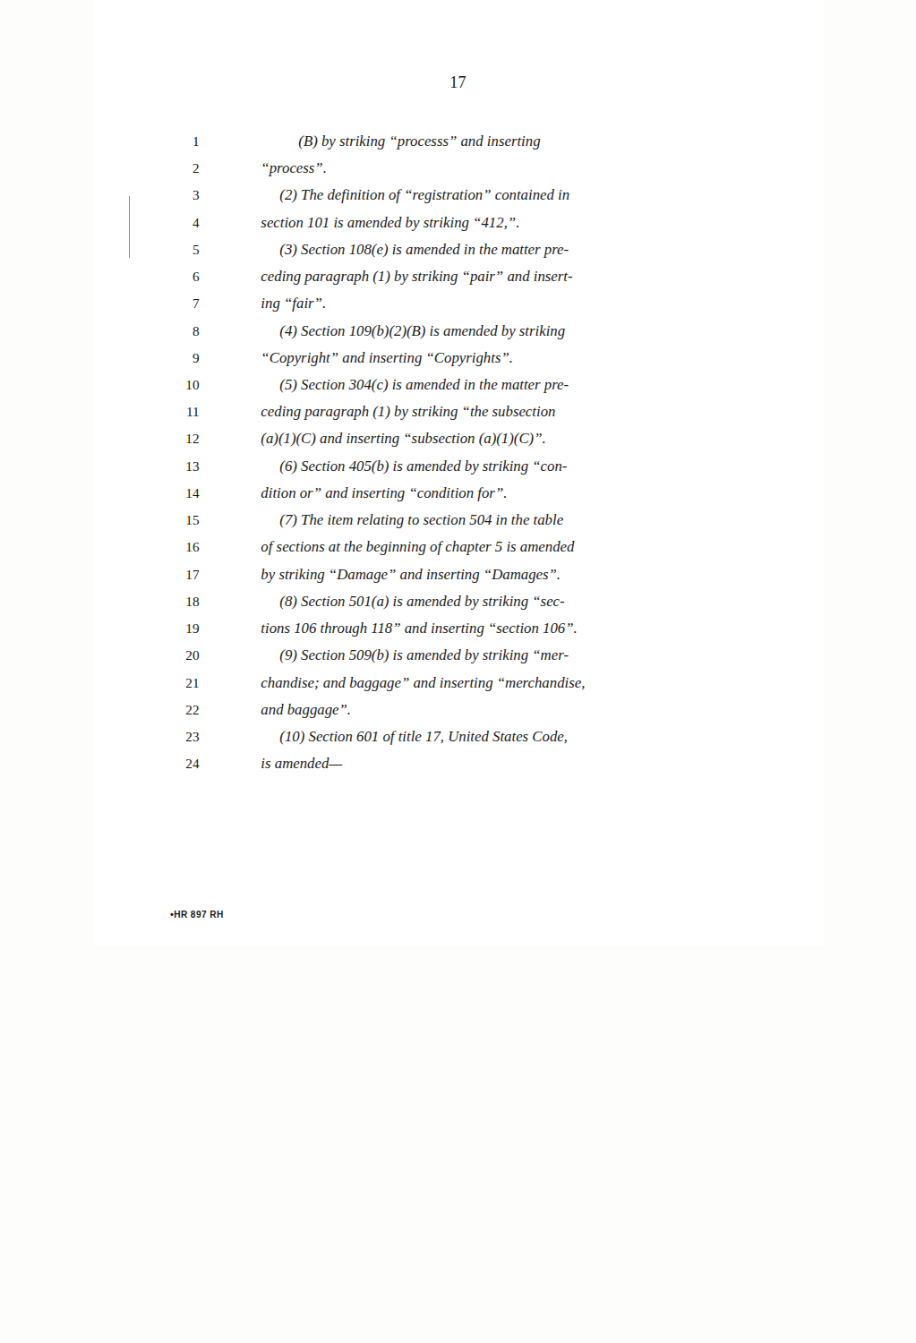17
(B) by striking “processs” and inserting
“process”.
(2) The definition of “registration” contained in
section 101 is amended by striking “412,”.
(3) Section 108(e) is amended in the matter pre-
ceding paragraph (1) by striking “pair” and insert-
ing “fair”.
(4) Section 109(b)(2)(B) is amended by striking
“Copyright” and inserting “Copyrights”.
(5) Section 304(c) is amended in the matter pre-
ceding paragraph (1) by striking “the subsection
(a)(1)(C) and inserting “subsection (a)(1)(C)”.
(6) Section 405(b) is amended by striking “con-
dition or” and inserting “condition for”.
(7) The item relating to section 504 in the table
of sections at the beginning of chapter 5 is amended
by striking “Damage” and inserting “Damages”.
(8) Section 501(a) is amended by striking “sec-
tions 106 through 118” and inserting “section 106”.
(9) Section 509(b) is amended by striking “mer-
chandise; and baggage” and inserting “merchandise,
and baggage”.
(10) Section 601 of title 17, United States Code,
is amended—
•HR 897 RH